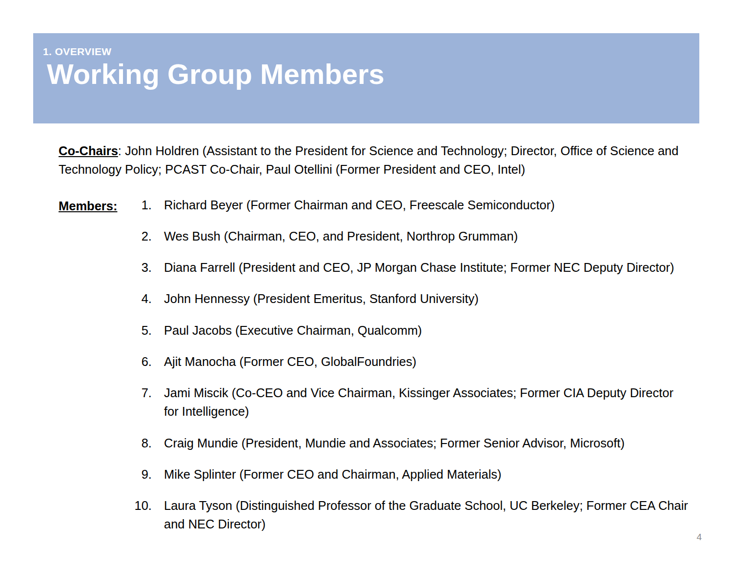1. OVERVIEW
Working Group Members
Co-Chairs: John Holdren (Assistant to the President for Science and Technology; Director, Office of Science and Technology Policy; PCAST Co-Chair, Paul Otellini (Former President and CEO, Intel)
Members:
Richard Beyer (Former Chairman and CEO, Freescale Semiconductor)
Wes Bush (Chairman, CEO, and President, Northrop Grumman)
Diana Farrell (President and CEO, JP Morgan Chase Institute; Former NEC Deputy Director)
John Hennessy (President Emeritus, Stanford University)
Paul Jacobs (Executive Chairman, Qualcomm)
Ajit Manocha (Former CEO, GlobalFoundries)
Jami Miscik (Co-CEO and Vice Chairman, Kissinger Associates; Former CIA Deputy Director for Intelligence)
Craig Mundie (President, Mundie and Associates; Former Senior Advisor, Microsoft)
Mike Splinter (Former CEO and Chairman, Applied Materials)
Laura Tyson (Distinguished Professor of the Graduate School, UC Berkeley; Former CEA Chair and NEC Director)
4